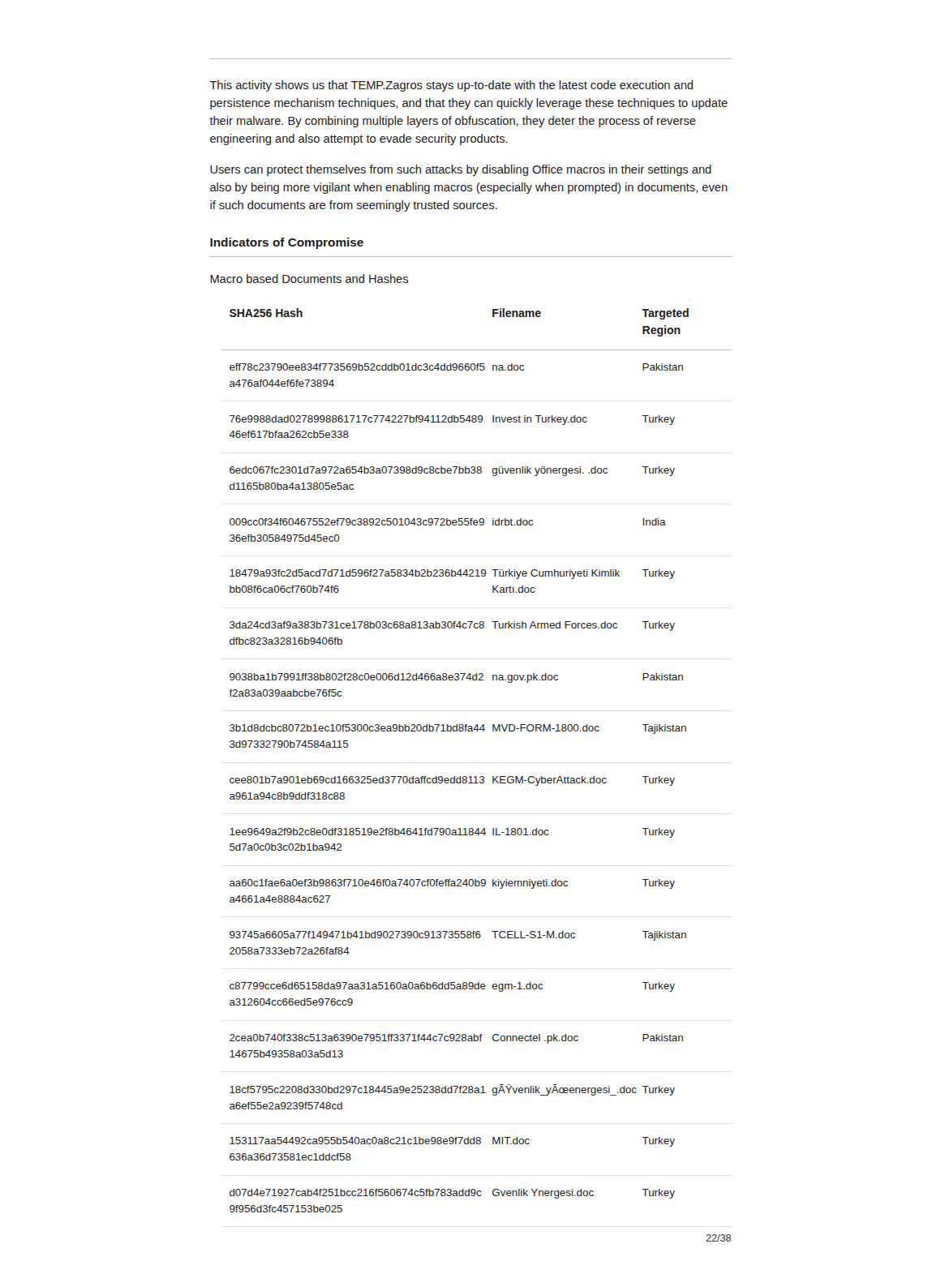This activity shows us that TEMP.Zagros stays up-to-date with the latest code execution and persistence mechanism techniques, and that they can quickly leverage these techniques to update their malware. By combining multiple layers of obfuscation, they deter the process of reverse engineering and also attempt to evade security products.
Users can protect themselves from such attacks by disabling Office macros in their settings and also by being more vigilant when enabling macros (especially when prompted) in documents, even if such documents are from seemingly trusted sources.
Indicators of Compromise
Macro based Documents and Hashes
| SHA256 Hash | Filename | Targeted Region |
| --- | --- | --- |
| eff78c23790ee834f773569b52cddb01dc3c4dd9660f5a476af044ef6fe73894 | na.doc | Pakistan |
| 76e9988dad0278998861717c774227bf94112db548946ef617bfaa262cb5e338 | Invest in Turkey.doc | Turkey |
| 6edc067fc2301d7a972a654b3a07398d9c8cbe7bb38d1165b80ba4a13805e5ac | güvenlik yönergesi. .doc | Turkey |
| 009cc0f34f60467552ef79c3892c501043c972be55fe936efb30584975d45ec0 | idrbt.doc | India |
| 18479a93fc2d5acd7d71d596f27a5834b2b236b44219bb08f6ca06cf760b74f6 | Türkiye Cumhuriyeti Kimlik Kartı.doc | Turkey |
| 3da24cd3af9a383b731ce178b03c68a813ab30f4c7c8dfbc823a32816b9406fb | Turkish Armed Forces.doc | Turkey |
| 9038ba1b7991ff38b802f28c0e006d12d466a8e374d2f2a83a039aabcbe76f5c | na.gov.pk.doc | Pakistan |
| 3b1d8dcbc8072b1ec10f5300c3ea9bb20db71bd8fa443d97332790b74584a115 | MVD-FORM-1800.doc | Tajikistan |
| cee801b7a901eb69cd166325ed3770daffcd9edd8113a961a94c8b9ddf318c88 | KEGM-CyberAttack.doc | Turkey |
| 1ee9649a2f9b2c8e0df318519e2f8b4641fd790a118445d7a0c0b3c02b1ba942 | IL-1801.doc | Turkey |
| aa60c1fae6a0ef3b9863f710e46f0a7407cf0feffa240b9a4661a4e8884ac627 | kiyiemniyeti.doc | Turkey |
| 93745a6605a77f149471b41bd9027390c91373558f62058a7333eb72a26faf84 | TCELL-S1-M.doc | Tajikistan |
| c87799cce6d65158da97aa31a5160a0a6b6dd5a89dea312604cc66ed5e976cc9 | egm-1.doc | Turkey |
| 2cea0b740f338c513a6390e7951ff3371f44c7c928abf14675b49358a03a5d13 | Connectel .pk.doc | Pakistan |
| 18cf5795c2208d330bd297c18445a9e25238dd7f28a1a6ef55e2a9239f5748cd | gÃŸvenlik_yÃœenergesi_.doc | Turkey |
| 153117aa54492ca955b540ac0a8c21c1be98e9f7dd8636a36d73581ec1ddcf58 | MIT.doc | Turkey |
| d07d4e71927cab4f251bcc216f560674c5fb783add9c9f956d3fc457153be025 | Gvenlik Ynergesi.doc | Turkey |
22/38